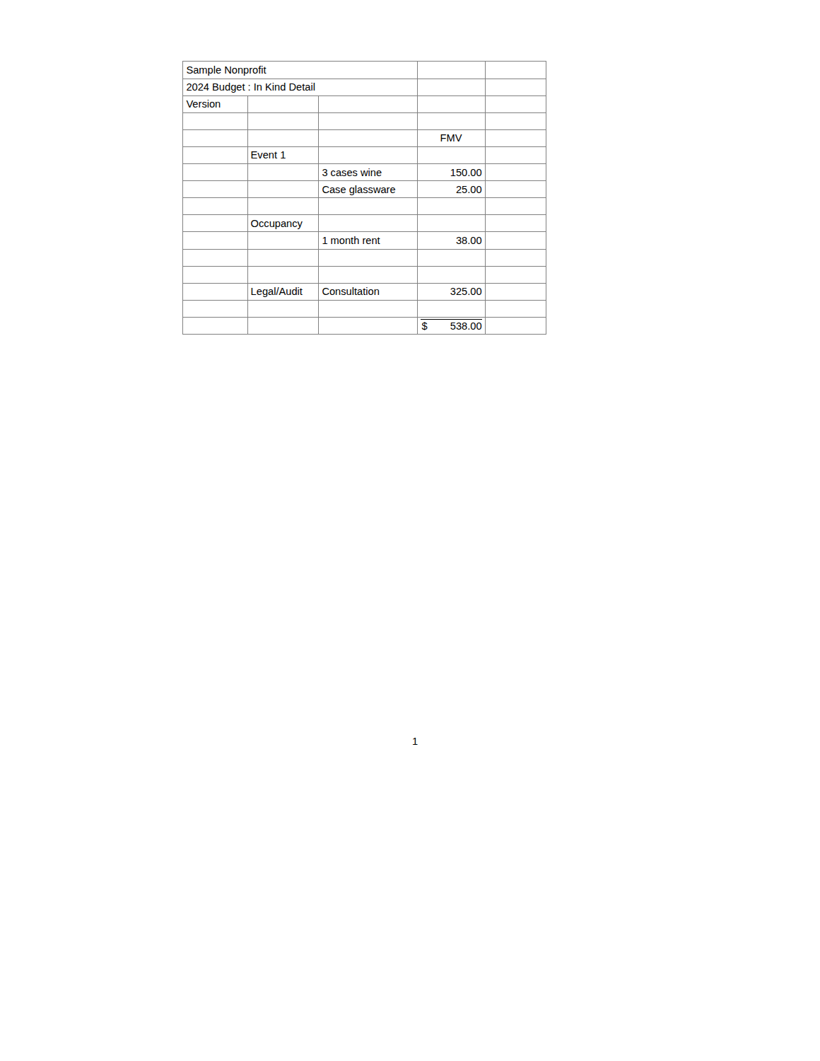| Sample Nonprofit | | |
| 2024 Budget : In Kind Detail | | |
| Version | | | | |
| | | | FMV | |
| | Event 1 | | | |
| | | 3 cases wine | 150.00 | |
| | | Case glassware | 25.00 | |
| | Occupancy | | | |
| | | 1 month rent | 38.00 | |
| | Legal/Audit | Consultation | 325.00 | |
| | | | $ 538.00 | |
1